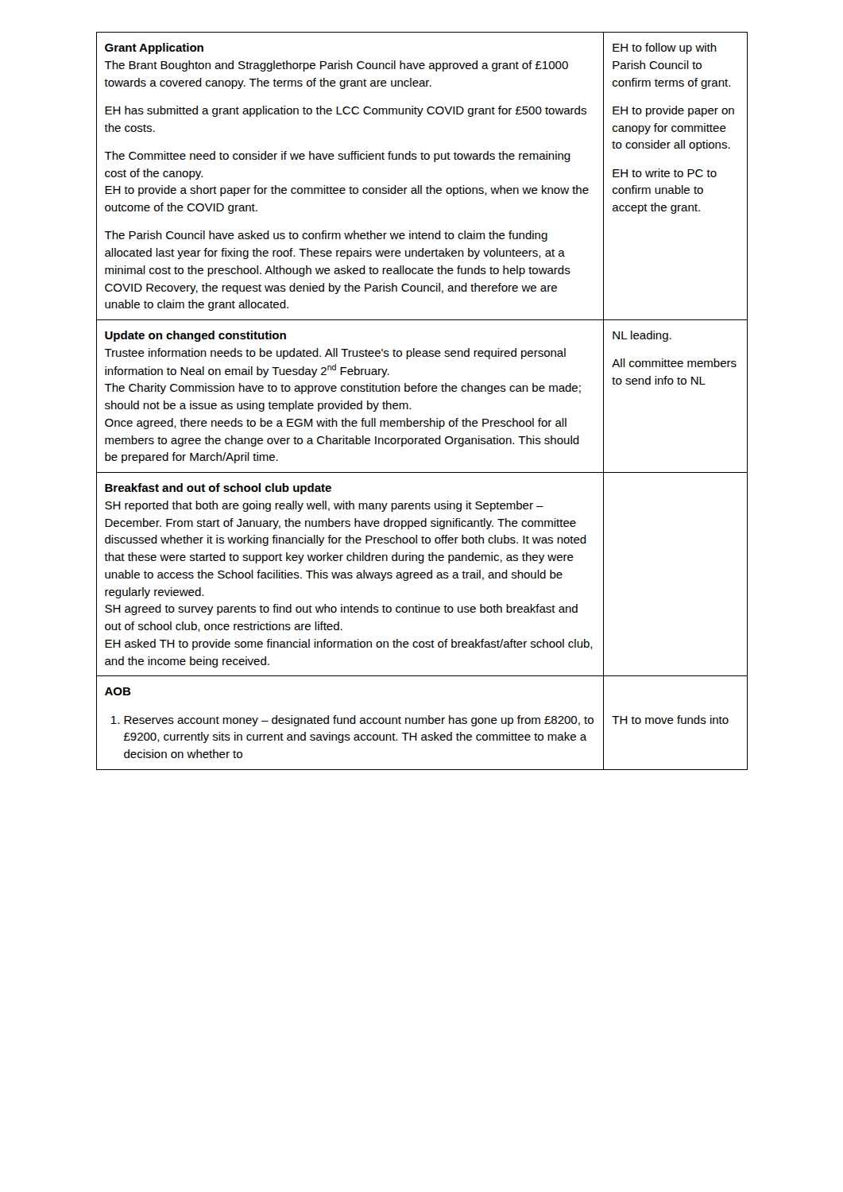| Grant Application The Brant Boughton and Stragglethorpe Parish Council have approved a grant of £1000 towards a covered canopy. The terms of the grant are unclear. EH has submitted a grant application to the LCC Community COVID grant for £500 towards the costs. The Committee need to consider if we have sufficient funds to put towards the remaining cost of the canopy. EH to provide a short paper for the committee to consider all the options, when we know the outcome of the COVID grant. The Parish Council have asked us to confirm whether we intend to claim the funding allocated last year for fixing the roof. These repairs were undertaken by volunteers, at a minimal cost to the preschool. Although we asked to reallocate the funds to help towards COVID Recovery, the request was denied by the Parish Council, and therefore we are unable to claim the grant allocated. | EH to follow up with Parish Council to confirm terms of grant. EH to provide paper on canopy for committee to consider all options. EH to write to PC to confirm unable to accept the grant. |
| Update on changed constitution Trustee information needs to be updated. All Trustee's to please send required personal information to Neal on email by Tuesday 2 nd February. The Charity Commission have to to approve constitution before the changes can be made; should not be a issue as using template provided by them. Once agreed, there needs to be a EGM with the full membership of the Preschool for all members to agree the change over to a Charitable Incorporated Organisation. This should be prepared for March/April time. | NL leading. All committee members to send info to NL |
| Breakfast and out of school club update SH reported that both are going really well, with many parents using it September – December. From start of January, the numbers have dropped significantly. The committee discussed whether it is working financially for the Preschool to offer both clubs. It was noted that these were started to support key worker children during the pandemic, as they were unable to access the School facilities. This was always agreed as a trail, and should be regularly reviewed. SH agreed to survey parents to find out who intends to continue to use both breakfast and out of school club, once restrictions are lifted. EH asked TH to provide some financial information on the cost of breakfast/after school club, and the income being received. | |
| AOB Reserves account money – designated fund account number has gone up from £8200, to £9200, currently sits in current and savings account. TH asked the committee to make a decision on whether to | TH to move funds into |